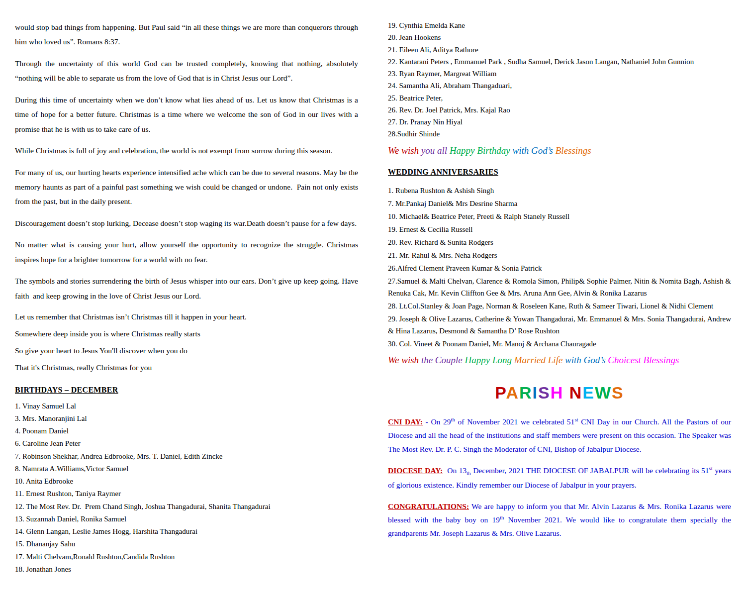would stop bad things from happening. But Paul said “in all these things we are more than conquerors through him who loved us”. Romans 8:37.
Through the uncertainty of this world God can be trusted completely, knowing that nothing, absolutely “nothing will be able to separate us from the love of God that is in Christ Jesus our Lord”.
During this time of uncertainty when we don’t know what lies ahead of us. Let us know that Christmas is a time of hope for a better future. Christmas is a time where we welcome the son of God in our lives with a promise that he is with us to take care of us.
While Christmas is full of joy and celebration, the world is not exempt from sorrow during this season.
For many of us, our hurting hearts experience intensified ache which can be due to several reasons. May be the memory haunts as part of a painful past something we wish could be changed or undone. Pain not only exists from the past, but in the daily present.
Discouragement doesn’t stop lurking, Decease doesn’t stop waging its war.Death doesn’t pause for a few days.
No matter what is causing your hurt, allow yourself the opportunity to recognize the struggle. Christmas inspires hope for a brighter tomorrow for a world with no fear.
The symbols and stories surrendering the birth of Jesus whisper into our ears. Don’t give up keep going. Have faith and keep growing in the love of Christ Jesus our Lord.
Let us remember that Christmas isn’t Christmas till it happen in your heart.
Somewhere deep inside you is where Christmas really starts
So give your heart to Jesus You'll discover when you do
That it's Christmas, really Christmas for you
BIRTHDAYS – DECEMBER
1. Vinay Samuel Lal
3. Mrs. Manoranjini Lal
4. Poonam Daniel
6. Caroline Jean Peter
7. Robinson Shekhar, Andrea Edbrooke, Mrs. T. Daniel, Edith Zincke
8. Namrata A.Williams,Victor Samuel
10. Anita Edbrooke
11. Ernest Rushton, Taniya Raymer
12. The Most Rev. Dr. Prem Chand Singh, Joshua Thangadurai, Shanita Thangadurai
13. Suzannah Daniel, Ronika Samuel
14. Glenn Langan, Leslie James Hogg, Harshita Thangadurai
15. Dhananjay Sahu
17. Malti Chelvam,Ronald Rushton,Candida Rushton
18. Jonathan Jones
19. Cynthia Emelda Kane
20. Jean Hookens
21. Eileen Ali, Aditya Rathore
22. Kantarani Peters , Emmanuel Park , Sudha Samuel, Derick Jason Langan, Nathaniel John Gunnion
23. Ryan Raymer, Margreat William
24. Samantha Ali, Abraham Thangaduari,
25. Beatrice Peter,
26. Rev. Dr. Joel Patrick, Mrs. Kajal Rao
27. Dr. Pranay Nin Hiyal
28.Sudhir Shinde
We wish you all Happy Birthday with God’s Blessings
WEDDING ANNIVERSARIES
1. Rubena Rushton & Ashish Singh
7. Mr.Pankaj Daniel& Mrs Desrine Sharma
10. Michael& Beatrice Peter, Preeti & Ralph Stanely Russell
19. Ernest & Cecilia Russell
20. Rev. Richard & Sunita Rodgers
21. Mr. Rahul & Mrs. Neha Rodgers
26.Alfred Clement Praveen Kumar & Sonia Patrick
27.Samuel & Malti Chelvan, Clarence & Romola Simon, Philip& Sophie Palmer, Nitin & Nomita Bagh, Ashish & Renuka Cak, Mr. Kevin Cliffton Gee & Mrs. Aruna Ann Gee, Alvin & Ronika Lazarus
28. Lt.Col.Stanley & Joan Page, Norman & Roseleen Kane, Ruth & Sameer Tiwari, Lionel & Nidhi Clement
29. Joseph & Olive Lazarus, Catherine & Yowan Thangadurai, Mr. Emmanuel & Mrs. Sonia Thangadurai, Andrew & Hina Lazarus, Desmond & Samantha D’ Rose Rushton
30. Col. Vineet & Poonam Daniel, Mr. Manoj & Archana Chauragade
We wish the Couple Happy Long Married Life with God’s Choicest Blessings
PARISH NEWS
CNI DAY: - On 29th of November 2021 we celebrated 51st CNI Day in our Church. All the Pastors of our Diocese and all the head of the institutions and staff members were present on this occasion. The Speaker was The Most Rev. Dr. P. C. Singh the Moderator of CNI, Bishop of Jabalpur Diocese.
DIOCESE DAY: On 13th December, 2021 THE DIOCESE OF JABALPUR will be celebrating its 51st years of glorious existence. Kindly remember our Diocese of Jabalpur in your prayers.
CONGRATULATIONS: We are happy to inform you that Mr. Alvin Lazarus & Mrs. Ronika Lazarus were blessed with the baby boy on 19th November 2021. We would like to congratulate them specially the grandparents Mr. Joseph Lazarus & Mrs. Olive Lazarus.